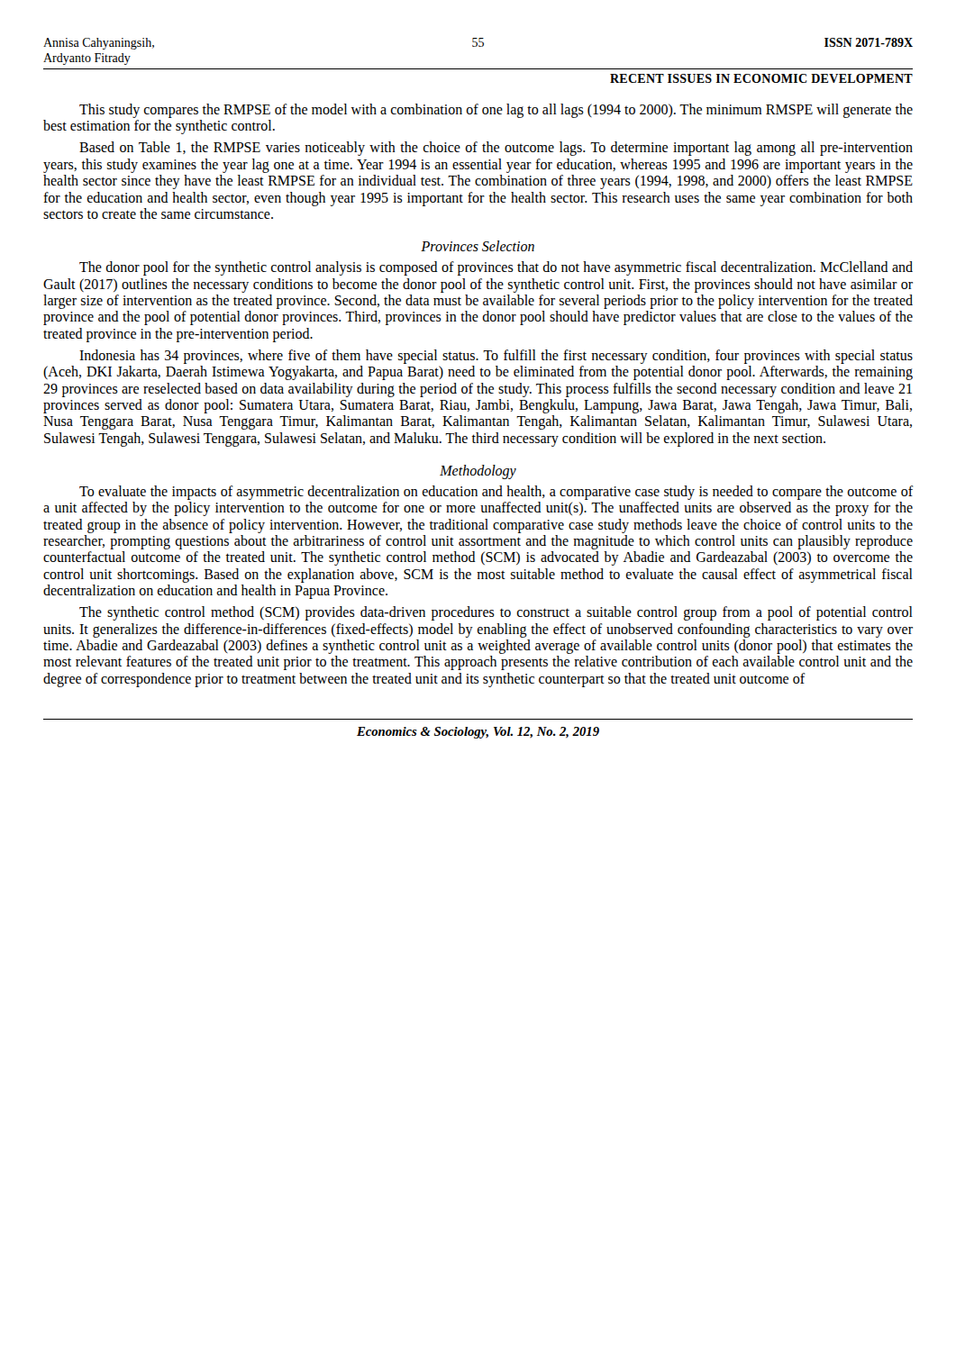Annisa Cahyaningsih,
Ardyanto Fitrady
55
ISSN 2071-789X
RECENT ISSUES IN ECONOMIC DEVELOPMENT
This study compares the RMPSE of the model with a combination of one lag to all lags (1994 to 2000). The minimum RMSPE will generate the best estimation for the synthetic control.
Based on Table 1, the RMPSE varies noticeably with the choice of the outcome lags. To determine important lag among all pre-intervention years, this study examines the year lag one at a time. Year 1994 is an essential year for education, whereas 1995 and 1996 are important years in the health sector since they have the least RMPSE for an individual test. The combination of three years (1994, 1998, and 2000) offers the least RMPSE for the education and health sector, even though year 1995 is important for the health sector. This research uses the same year combination for both sectors to create the same circumstance.
Provinces Selection
The donor pool for the synthetic control analysis is composed of provinces that do not have asymmetric fiscal decentralization. McClelland and Gault (2017) outlines the necessary conditions to become the donor pool of the synthetic control unit. First, the provinces should not have asimilar or larger size of intervention as the treated province. Second, the data must be available for several periods prior to the policy intervention for the treated province and the pool of potential donor provinces. Third, provinces in the donor pool should have predictor values that are close to the values of the treated province in the pre-intervention period.
Indonesia has 34 provinces, where five of them have special status. To fulfill the first necessary condition, four provinces with special status (Aceh, DKI Jakarta, Daerah Istimewa Yogyakarta, and Papua Barat) need to be eliminated from the potential donor pool. Afterwards, the remaining 29 provinces are reselected based on data availability during the period of the study. This process fulfills the second necessary condition and leave 21 provinces served as donor pool: Sumatera Utara, Sumatera Barat, Riau, Jambi, Bengkulu, Lampung, Jawa Barat, Jawa Tengah, Jawa Timur, Bali, Nusa Tenggara Barat, Nusa Tenggara Timur, Kalimantan Barat, Kalimantan Tengah, Kalimantan Selatan, Kalimantan Timur, Sulawesi Utara, Sulawesi Tengah, Sulawesi Tenggara, Sulawesi Selatan, and Maluku. The third necessary condition will be explored in the next section.
Methodology
To evaluate the impacts of asymmetric decentralization on education and health, a comparative case study is needed to compare the outcome of a unit affected by the policy intervention to the outcome for one or more unaffected unit(s). The unaffected units are observed as the proxy for the treated group in the absence of policy intervention. However, the traditional comparative case study methods leave the choice of control units to the researcher, prompting questions about the arbitrariness of control unit assortment and the magnitude to which control units can plausibly reproduce counterfactual outcome of the treated unit. The synthetic control method (SCM) is advocated by Abadie and Gardeazabal (2003) to overcome the control unit shortcomings. Based on the explanation above, SCM is the most suitable method to evaluate the causal effect of asymmetrical fiscal decentralization on education and health in Papua Province.
The synthetic control method (SCM) provides data-driven procedures to construct a suitable control group from a pool of potential control units. It generalizes the difference-in-differences (fixed-effects) model by enabling the effect of unobserved confounding characteristics to vary over time. Abadie and Gardeazabal (2003) defines a synthetic control unit as a weighted average of available control units (donor pool) that estimates the most relevant features of the treated unit prior to the treatment. This approach presents the relative contribution of each available control unit and the degree of correspondence prior to treatment between the treated unit and its synthetic counterpart so that the treated unit outcome of
Economics & Sociology, Vol. 12, No. 2, 2019